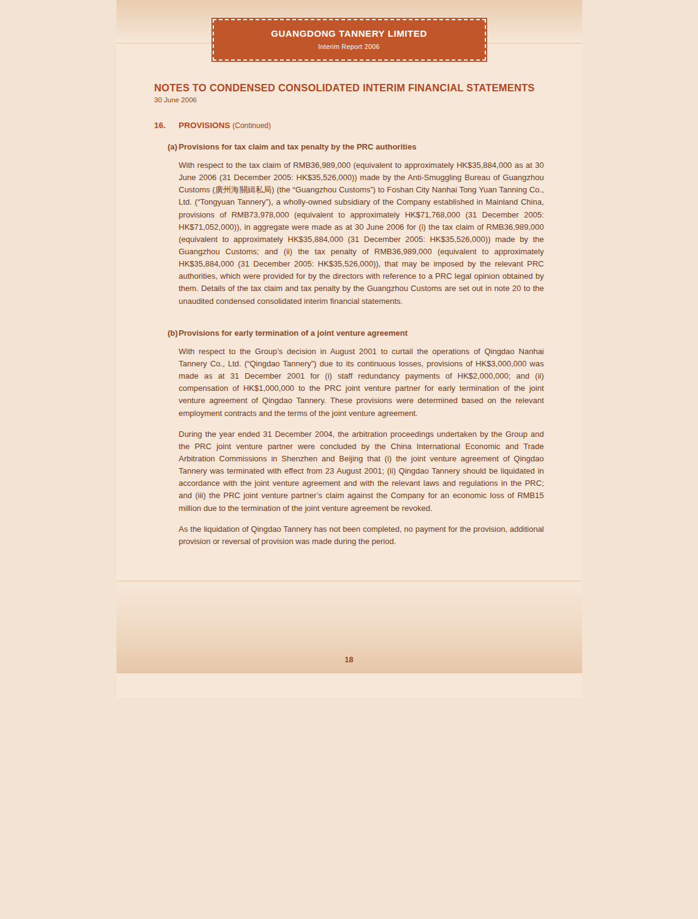Guangdong Tannery Limited
Interim Report 2006
Notes to Condensed Consolidated Interim Financial Statements
30 June 2006
16.
Provisions (Continued)
(a)
Provisions for tax claim and tax penalty by the PRC authorities
With respect to the tax claim of RMB36,989,000 (equivalent to approximately HK$35,884,000 as at 30 June 2006 (31 December 2005: HK$35,526,000)) made by the Anti-Smuggling Bureau of Guangzhou Customs (廣州海關緝私局) (the “Guangzhou Customs”) to Foshan City Nanhai Tong Yuan Tanning Co., Ltd. (“Tongyuan Tannery”), a wholly-owned subsidiary of the Company established in Mainland China, provisions of RMB73,978,000 (equivalent to approximately HK$71,768,000 (31 December 2005: HK$71,052,000)), in aggregate were made as at 30 June 2006 for (i) the tax claim of RMB36,989,000 (equivalent to approximately HK$35,884,000 (31 December 2005: HK$35,526,000)) made by the Guangzhou Customs; and (ii) the tax penalty of RMB36,989,000 (equivalent to approximately HK$35,884,000 (31 December 2005: HK$35,526,000)), that may be imposed by the relevant PRC authorities, which were provided for by the directors with reference to a PRC legal opinion obtained by them. Details of the tax claim and tax penalty by the Guangzhou Customs are set out in note 20 to the unaudited condensed consolidated interim financial statements.
(b)
Provisions for early termination of a joint venture agreement
With respect to the Group’s decision in August 2001 to curtail the operations of Qingdao Nanhai Tannery Co., Ltd. (“Qingdao Tannery”) due to its continuous losses, provisions of HK$3,000,000 was made as at 31 December 2001 for (i) staff redundancy payments of HK$2,000,000; and (ii) compensation of HK$1,000,000 to the PRC joint venture partner for early termination of the joint venture agreement of Qingdao Tannery. These provisions were determined based on the relevant employment contracts and the terms of the joint venture agreement.
During the year ended 31 December 2004, the arbitration proceedings undertaken by the Group and the PRC joint venture partner were concluded by the China International Economic and Trade Arbitration Commissions in Shenzhen and Beijing that (i) the joint venture agreement of Qingdao Tannery was terminated with effect from 23 August 2001; (ii) Qingdao Tannery should be liquidated in accordance with the joint venture agreement and with the relevant laws and regulations in the PRC; and (iii) the PRC joint venture partner’s claim against the Company for an economic loss of RMB15 million due to the termination of the joint venture agreement be revoked.
As the liquidation of Qingdao Tannery has not been completed, no payment for the provision, additional provision or reversal of provision was made during the period.
18